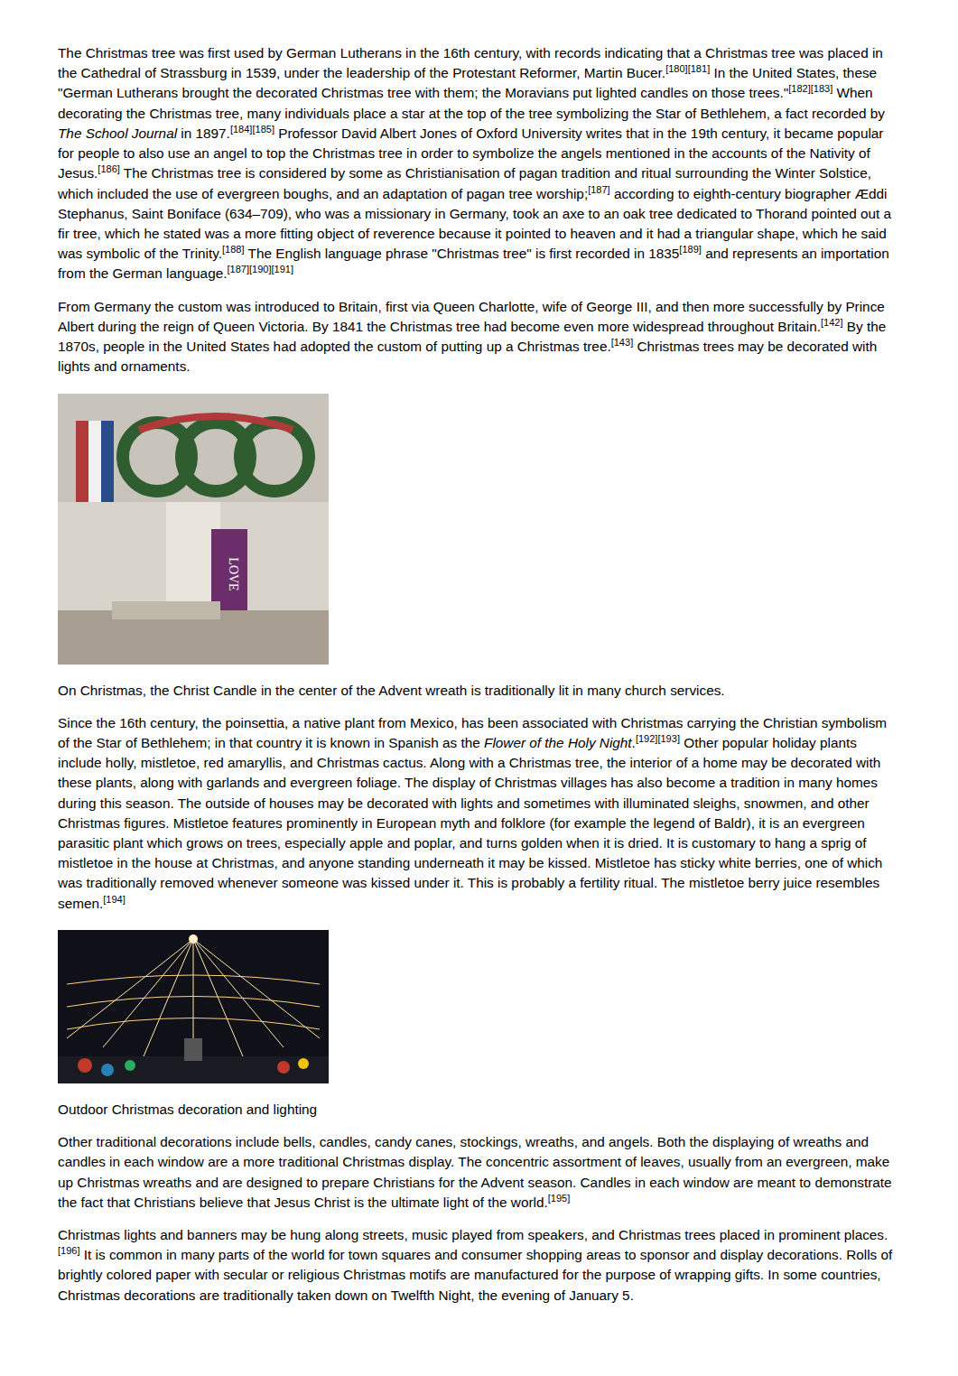The Christmas tree was first used by German Lutherans in the 16th century, with records indicating that a Christmas tree was placed in the Cathedral of Strassburg in 1539, under the leadership of the Protestant Reformer, Martin Bucer.[180][181] In the United States, these "German Lutherans brought the decorated Christmas tree with them; the Moravians put lighted candles on those trees."[182][183] When decorating the Christmas tree, many individuals place a star at the top of the tree symbolizing the Star of Bethlehem, a fact recorded by The School Journal in 1897.[184][185] Professor David Albert Jones of Oxford University writes that in the 19th century, it became popular for people to also use an angel to top the Christmas tree in order to symbolize the angels mentioned in the accounts of the Nativity of Jesus.[186] The Christmas tree is considered by some as Christianisation of pagan tradition and ritual surrounding the Winter Solstice, which included the use of evergreen boughs, and an adaptation of pagan tree worship;[187] according to eighth-century biographer Æddi Stephanus, Saint Boniface (634–709), who was a missionary in Germany, took an axe to an oak tree dedicated to Thorand pointed out a fir tree, which he stated was a more fitting object of reverence because it pointed to heaven and it had a triangular shape, which he said was symbolic of the Trinity.[188] The English language phrase "Christmas tree" is first recorded in 1835[189] and represents an importation from the German language.[187][190][191]
From Germany the custom was introduced to Britain, first via Queen Charlotte, wife of George III, and then more successfully by Prince Albert during the reign of Queen Victoria. By 1841 the Christmas tree had become even more widespread throughout Britain.[142] By the 1870s, people in the United States had adopted the custom of putting up a Christmas tree.[143] Christmas trees may be decorated with lights and ornaments.
On Christmas, the Christ Candle in the center of the Advent wreath is traditionally lit in many church services.
Since the 16th century, the poinsettia, a native plant from Mexico, has been associated with Christmas carrying the Christian symbolism of the Star of Bethlehem; in that country it is known in Spanish as the Flower of the Holy Night.[192][193] Other popular holiday plants include holly, mistletoe, red amaryllis, and Christmas cactus. Along with a Christmas tree, the interior of a home may be decorated with these plants, along with garlands and evergreen foliage. The display of Christmas villages has also become a tradition in many homes during this season. The outside of houses may be decorated with lights and sometimes with illuminated sleighs, snowmen, and other Christmas figures. Mistletoe features prominently in European myth and folklore (for example the legend of Baldr), it is an evergreen parasitic plant which grows on trees, especially apple and poplar, and turns golden when it is dried. It is customary to hang a sprig of mistletoe in the house at Christmas, and anyone standing underneath it may be kissed. Mistletoe has sticky white berries, one of which was traditionally removed whenever someone was kissed under it. This is probably a fertility ritual. The mistletoe berry juice resembles semen.[194]
Outdoor Christmas decoration and lighting
Other traditional decorations include bells, candles, candy canes, stockings, wreaths, and angels. Both the displaying of wreaths and candles in each window are a more traditional Christmas display. The concentric assortment of leaves, usually from an evergreen, make up Christmas wreaths and are designed to prepare Christians for the Advent season. Candles in each window are meant to demonstrate the fact that Christians believe that Jesus Christ is the ultimate light of the world.[195]
Christmas lights and banners may be hung along streets, music played from speakers, and Christmas trees placed in prominent places.[196] It is common in many parts of the world for town squares and consumer shopping areas to sponsor and display decorations. Rolls of brightly colored paper with secular or religious Christmas motifs are manufactured for the purpose of wrapping gifts. In some countries, Christmas decorations are traditionally taken down on Twelfth Night, the evening of January 5.